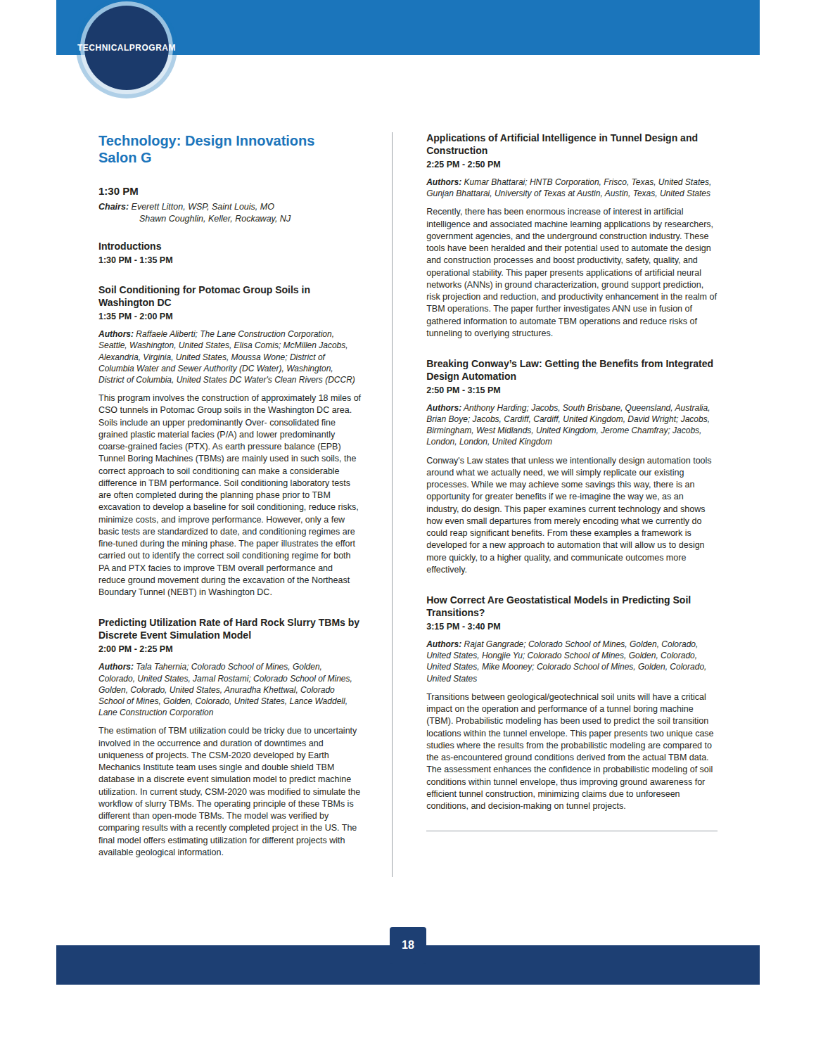TECHNICAL PROGRAM
Technology: Design InnovationsSalon G
1:30 PM
Chairs: Everett Litton, WSP, Saint Louis, MO Shawn Coughlin, Keller, Rockaway, NJ
Introductions
1:30 PM - 1:35 PM
Soil Conditioning for Potomac Group Soils in Washington DC
1:35 PM - 2:00 PM
Authors: Raffaele Aliberti; The Lane Construction Corporation, Seattle, Washington, United States, Elisa Comis; McMillen Jacobs, Alexandria, Virginia, United States, Moussa Wone; District of Columbia Water and Sewer Authority (DC Water), Washington, District of Columbia, United States DC Water's Clean Rivers (DCCR)
This program involves the construction of approximately 18 miles of CSO tunnels in Potomac Group soils in the Washington DC area. Soils include an upper predominantly Over- consolidated fine grained plastic material facies (P/A) and lower predominantly coarse-grained facies (PTX). As earth pressure balance (EPB) Tunnel Boring Machines (TBMs) are mainly used in such soils, the correct approach to soil conditioning can make a considerable difference in TBM performance. Soil conditioning laboratory tests are often completed during the planning phase prior to TBM excavation to develop a baseline for soil conditioning, reduce risks, minimize costs, and improve performance. However, only a few basic tests are standardized to date, and conditioning regimes are fine-tuned during the mining phase. The paper illustrates the effort carried out to identify the correct soil conditioning regime for both PA and PTX facies to improve TBM overall performance and reduce ground movement during the excavation of the Northeast Boundary Tunnel (NEBT) in Washington DC.
Predicting Utilization Rate of Hard Rock Slurry TBMs by Discrete Event Simulation Model
2:00 PM - 2:25 PM
Authors: Tala Tahernia; Colorado School of Mines, Golden, Colorado, United States, Jamal Rostami; Colorado School of Mines, Golden, Colorado, United States, Anuradha Khettwal, Colorado School of Mines, Golden, Colorado, United States, Lance Waddell, Lane Construction Corporation
The estimation of TBM utilization could be tricky due to uncertainty involved in the occurrence and duration of downtimes and uniqueness of projects. The CSM-2020 developed by Earth Mechanics Institute team uses single and double shield TBM database in a discrete event simulation model to predict machine utilization. In current study, CSM-2020 was modified to simulate the workflow of slurry TBMs. The operating principle of these TBMs is different than open-mode TBMs. The model was verified by comparing results with a recently completed project in the US. The final model offers estimating utilization for different projects with available geological information.
Applications of Artificial Intelligence in Tunnel Design and Construction
2:25 PM - 2:50 PM
Authors: Kumar Bhattarai; HNTB Corporation, Frisco, Texas, United States, Gunjan Bhattarai, University of Texas at Austin, Austin, Texas, United States
Recently, there has been enormous increase of interest in artificial intelligence and associated machine learning applications by researchers, government agencies, and the underground construction industry. These tools have been heralded and their potential used to automate the design and construction processes and boost productivity, safety, quality, and operational stability. This paper presents applications of artificial neural networks (ANNs) in ground characterization, ground support prediction, risk projection and reduction, and productivity enhancement in the realm of TBM operations. The paper further investigates ANN use in fusion of gathered information to automate TBM operations and reduce risks of tunneling to overlying structures.
Breaking Conway’s Law: Getting the Benefits from Integrated Design Automation
2:50 PM - 3:15 PM
Authors: Anthony Harding; Jacobs, South Brisbane, Queensland, Australia, Brian Boye; Jacobs, Cardiff, Cardiff, United Kingdom, David Wright; Jacobs, Birmingham, West Midlands, United Kingdom, Jerome Chamfray; Jacobs, London, London, United Kingdom
Conway's Law states that unless we intentionally design automation tools around what we actually need, we will simply replicate our existing processes. While we may achieve some savings this way, there is an opportunity for greater benefits if we re-imagine the way we, as an industry, do design. This paper examines current technology and shows how even small departures from merely encoding what we currently do could reap significant benefits. From these examples a framework is developed for a new approach to automation that will allow us to design more quickly, to a higher quality, and communicate outcomes more effectively.
How Correct Are Geostatistical Models in Predicting Soil Transitions?
3:15 PM - 3:40 PM
Authors: Rajat Gangrade; Colorado School of Mines, Golden, Colorado, United States, Hongjie Yu; Colorado School of Mines, Golden, Colorado, United States, Mike Mooney; Colorado School of Mines, Golden, Colorado, United States
Transitions between geological/geotechnical soil units will have a critical impact on the operation and performance of a tunnel boring machine (TBM). Probabilistic modeling has been used to predict the soil transition locations within the tunnel envelope. This paper presents two unique case studies where the results from the probabilistic modeling are compared to the as-encountered ground conditions derived from the actual TBM data. The assessment enhances the confidence in probabilistic modeling of soil conditions within tunnel envelope, thus improving ground awareness for efficient tunnel construction, minimizing claims due to unforeseen conditions, and decision-making on tunnel projects.
18